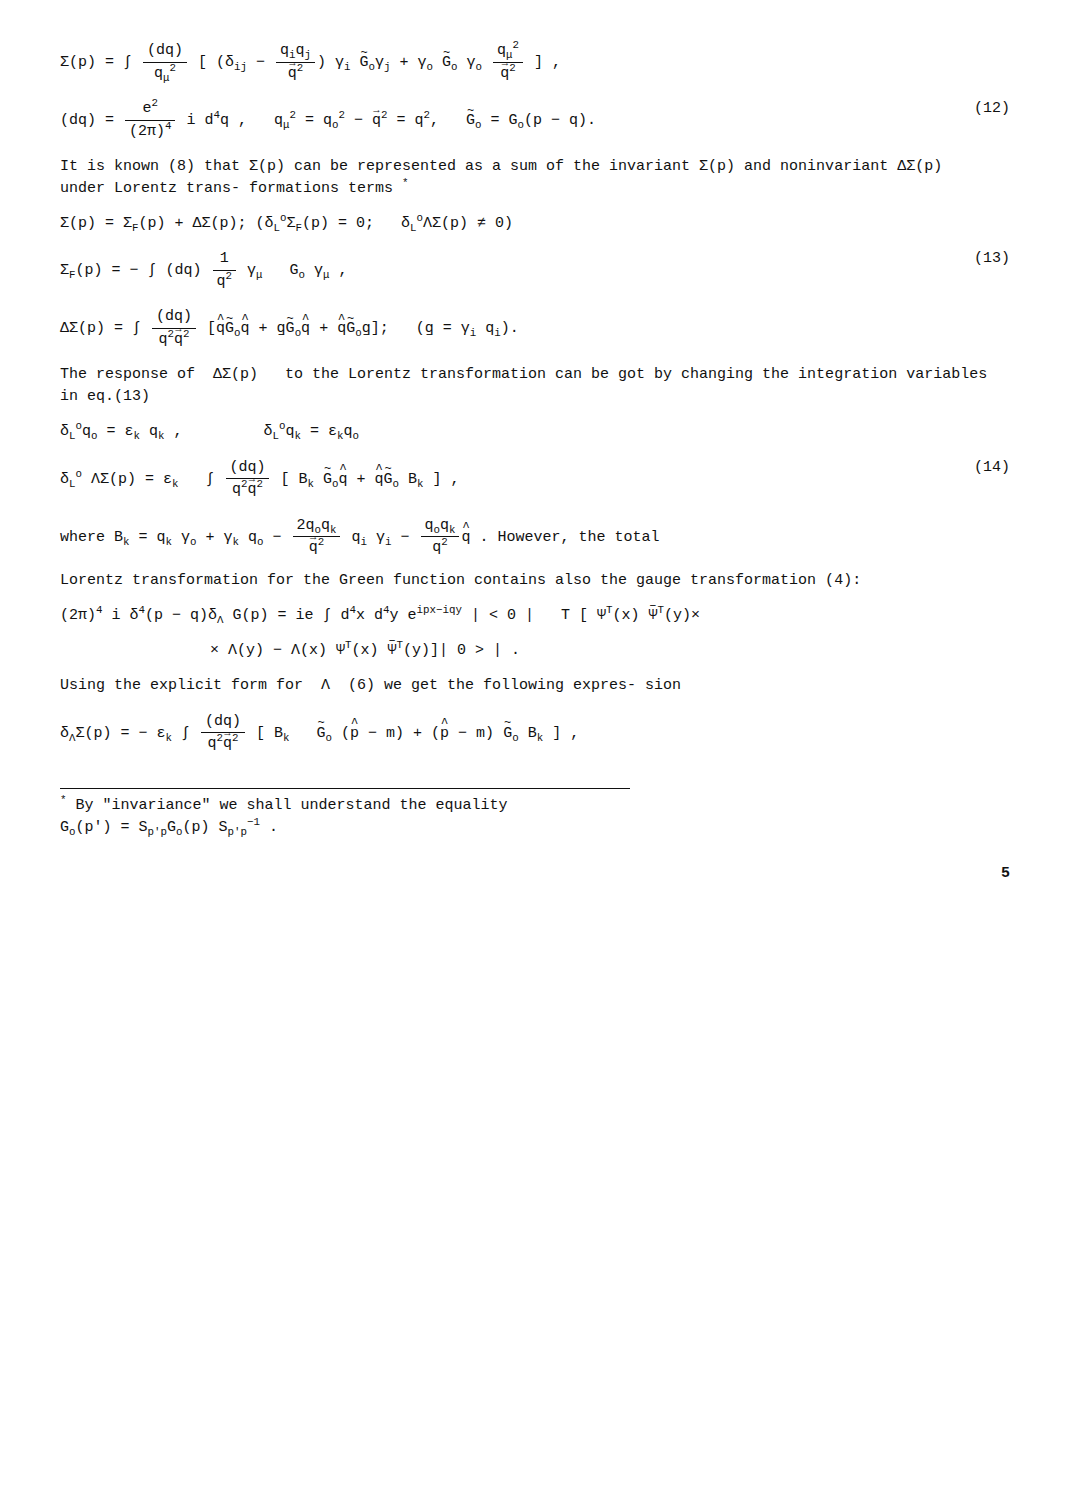Σ(p) = ∫ (dq) qμ2 [ (δij − qiqj q2) γi Goγj + γo Go γo qμ2 q2 ] ,
(12)
(dq) = e2(2π)4 i d4q , qμ2 = qo2 − q2 = q2, Go = Go(p − q).
It is known (8) that Σ(p) can be represented as a sum of the invariant Σ(p) and noninvariant ΔΣ(p) under Lorentz trans- formations terms *
Σ(p) = ΣF(p) + ΔΣ(p); (δLoΣF(p) = 0; δLoΛΣ(p) ≠ 0)
ΣF(p) = − ∫ (dq) 1 q2 γμ Go γμ , (13)
ΔΣ(p) = ∫ (dq) q2q2 [qGoq + qGoq + qGoq]; (q = γi qi).
The response of ΔΣ(p) to the Lorentz transformation can be got by changing the integration variables in eq.(13)
δLoqo = εk qk , δLoqk = εkqo
(14)
δLo ΛΣ(p) = εk ∫ (dq) q2q2 [ Bk Goq + qGo Bk ] ,
where Bk = qk γo + γk qo − 2qoqk q2 qi γi − qoqk q2 q . However, the total
Lorentz transformation for the Green function contains also the gauge transformation (4):
(2π)4 i δ4(p − q)δΛ G(p) = ie ∫ d4x d4y eipx−iqy | < 0 | T [ ΨT(x) ΨT(y)×
× Λ(y) − Λ(x) ΨT(x) ΨT(y)]| 0 > | .
Using the explicit form for Λ (6) we get the following expres- sion
δΛΣ(p) = − εk ∫ (dq) q2q2 [ Bk Go (p − m) + (p − m) Go Bk ] ,
* By "invariance" we shall understand the equality
Go(p′) = Sp′pGo(p) Sp′p−1 .
5